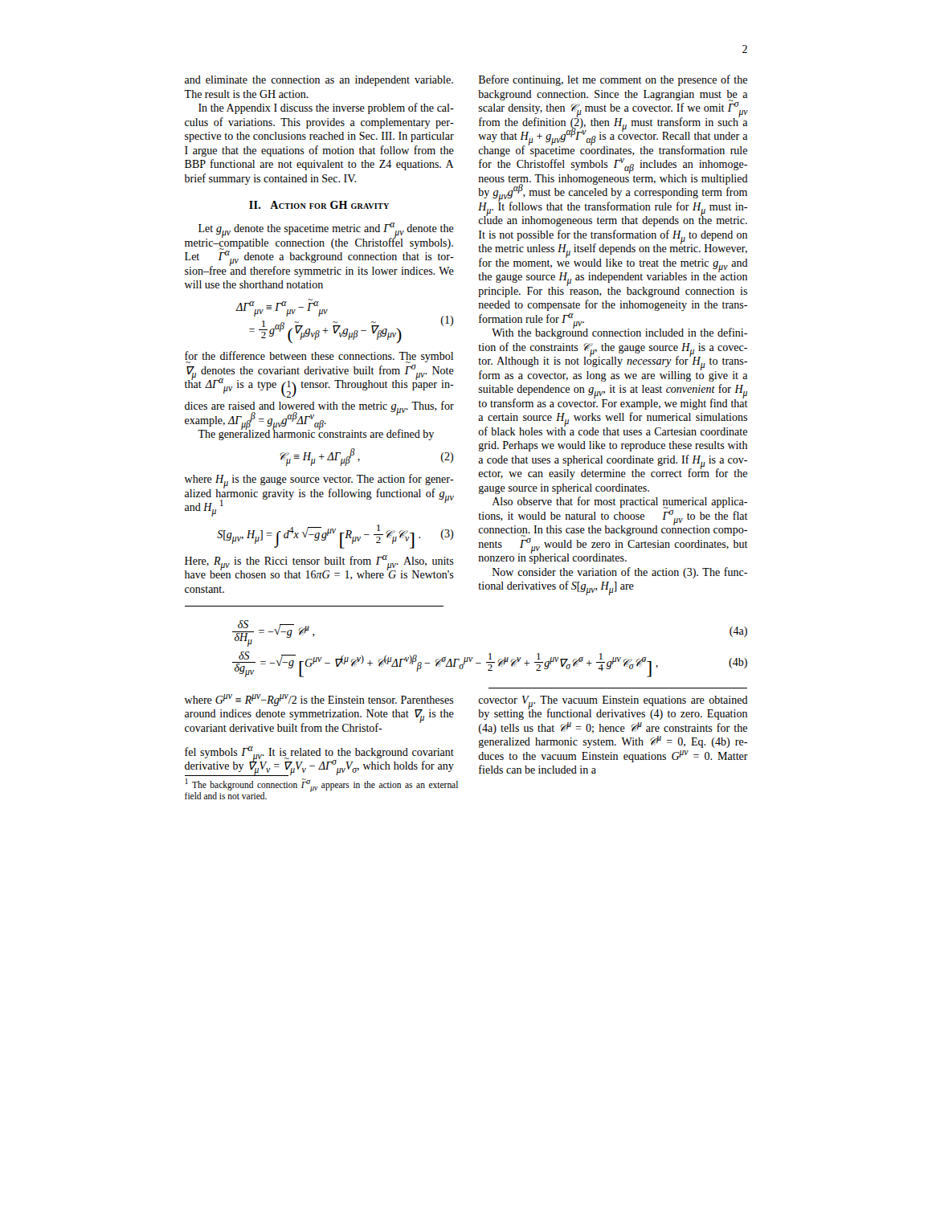2
and eliminate the connection as an independent variable. The result is the GH action.
In the Appendix I discuss the inverse problem of the calculus of variations. This provides a complementary perspective to the conclusions reached in Sec. III. In particular I argue that the equations of motion that follow from the BBP functional are not equivalent to the Z4 equations. A brief summary is contained in Sec. IV.
II. Action for GH gravity
Let gμν denote the spacetime metric and Γαμν denote the metric–compatible connection (the Christoffel symbols). Let Γαμν denote a background connection that is torsion–free and therefore symmetric in its lower indices. We will use the shorthand notation
ΔΓαμν ≡ Γαμν − Γαμν = 12 gαβ (∇μgνβ + ∇νgμβ − ∇βgμν) (1)
for the difference between these connections. The symbol ∇μ denotes the covariant derivative built from Γσμν. Note that ΔΓαμν is a type (12) tensor. Throughout this paper indices are raised and lowered with the metric gμν. Thus, for example, ΔΓμββ = gμνgαβΔΓναβ.
The generalized harmonic constraints are defined by
𝒞μ ≡ Hμ + ΔΓμββ , (2)
where Hμ is the gauge source vector. The action for generalized harmonic gravity is the following functional of gμν and Hμ 1
S[gμν, Hμ] = ∫ d4x −g gμν [Rμν − 12 𝒞μ𝒞ν] . (3)
Here, Rμν is the Ricci tensor built from Γαμν. Also, units have been chosen so that 16πG = 1, where G is Newton's constant.
Before continuing, let me comment on the presence of the background connection. Since the Lagrangian must be a scalar density, then 𝒞μ must be a covector. If we omit Γσμν from the definition (2), then Hμ must transform in such a way that Hμ + gμνgαβΓναβ is a covector. Recall that under a change of spacetime coordinates, the transformation rule for the Christoffel symbols Γναβ includes an inhomogeneous term. This inhomogeneous term, which is multiplied by gμνgαβ, must be canceled by a corresponding term from Hμ. It follows that the transformation rule for Hμ must include an inhomogeneous term that depends on the metric. It is not possible for the transformation of Hμ to depend on the metric unless Hμ itself depends on the metric. However, for the moment, we would like to treat the metric gμν and the gauge source Hμ as independent variables in the action principle. For this reason, the background connection is needed to compensate for the inhomogeneity in the transformation rule for Γαμν.
With the background connection included in the definition of the constraints 𝒞μ, the gauge source Hμ is a covector. Although it is not logically necessary for Hμ to transform as a covector, as long as we are willing to give it a suitable dependence on gμν, it is at least convenient for Hμ to transform as a covector. For example, we might find that a certain source Hμ works well for numerical simulations of black holes with a code that uses a Cartesian coordinate grid. Perhaps we would like to reproduce these results with a code that uses a spherical coordinate grid. If Hμ is a covector, we can easily determine the correct form for the gauge source in spherical coordinates.
Also observe that for most practical numerical applications, it would be natural to choose Γσμν to be the flat connection. In this case the background connection components Γσμν would be zero in Cartesian coordinates, but nonzero in spherical coordinates.
Now consider the variation of the action (3). The functional derivatives of S[gμν, Hμ] are
δS δHμ = −−g 𝒞μ , (4a)
δS δgμν = −−g [Gμν − ∇(μ𝒞ν) + 𝒞(μΔΓν)ββ − 𝒞σΔΓσμν − 12 𝒞μ𝒞ν + 12 gμν∇σ𝒞σ + 14 gμν𝒞σ𝒞σ] , (4b)
where Gμν ≡ Rμν−Rgμν/2 is the Einstein tensor. Parentheses around indices denote symmetrization. Note that ∇μ is the covariant derivative built from the Christof-
fel symbols Γαμν. It is related to the background covariant derivative by ∇μVν = ∇μVν − ΔΓσμνVσ, which holds for any covector Vμ. The vacuum Einstein equations are obtained by setting the functional derivatives (4) to zero. Equation (4a) tells us that 𝒞μ = 0; hence 𝒞μ are constraints for the generalized harmonic system. With 𝒞μ = 0, Eq. (4b) reduces to the vacuum Einstein equations Gμν = 0. Matter fields can be included in a
1 The background connection Γσμν appears in the action as an external field and is not varied.